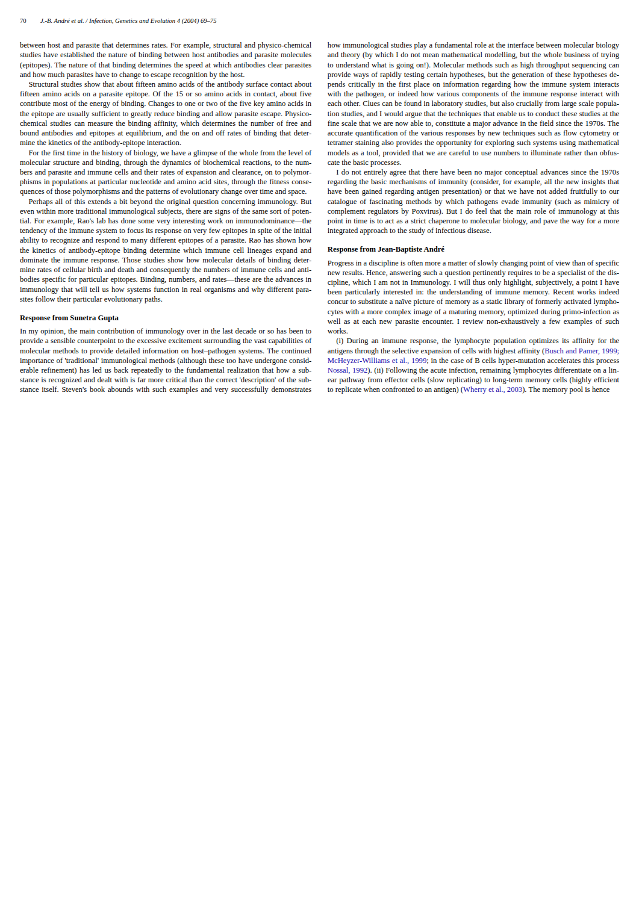70 J.-B. André et al. / Infection, Genetics and Evolution 4 (2004) 69–75
between host and parasite that determines rates. For example, structural and physico-chemical studies have established the nature of binding between host antibodies and parasite molecules (epitopes). The nature of that binding determines the speed at which antibodies clear parasites and how much parasites have to change to escape recognition by the host.
Structural studies show that about fifteen amino acids of the antibody surface contact about fifteen amino acids on a parasite epitope. Of the 15 or so amino acids in contact, about five contribute most of the energy of binding. Changes to one or two of the five key amino acids in the epitope are usually sufficient to greatly reduce binding and allow parasite escape. Physico-chemical studies can measure the binding affinity, which determines the number of free and bound antibodies and epitopes at equilibrium, and the on and off rates of binding that determine the kinetics of the antibody-epitope interaction.
For the first time in the history of biology, we have a glimpse of the whole from the level of molecular structure and binding, through the dynamics of biochemical reactions, to the numbers and parasite and immune cells and their rates of expansion and clearance, on to polymorphisms in populations at particular nucleotide and amino acid sites, through the fitness consequences of those polymorphisms and the patterns of evolutionary change over time and space.
Perhaps all of this extends a bit beyond the original question concerning immunology. But even within more traditional immunological subjects, there are signs of the same sort of potential. For example, Rao's lab has done some very interesting work on immunodominance—the tendency of the immune system to focus its response on very few epitopes in spite of the initial ability to recognize and respond to many different epitopes of a parasite. Rao has shown how the kinetics of antibody-epitope binding determine which immune cell lineages expand and dominate the immune response. Those studies show how molecular details of binding determine rates of cellular birth and death and consequently the numbers of immune cells and antibodies specific for particular epitopes. Binding, numbers, and rates—these are the advances in immunology that will tell us how systems function in real organisms and why different parasites follow their particular evolutionary paths.
Response from Sunetra Gupta
In my opinion, the main contribution of immunology over in the last decade or so has been to provide a sensible counterpoint to the excessive excitement surrounding the vast capabilities of molecular methods to provide detailed information on host–pathogen systems. The continued importance of 'traditional' immunological methods (although these too have undergone considerable refinement) has led us back repeatedly to the fundamental realization that how a substance is recognized and dealt with is far more critical than the correct 'description' of the substance itself. Steven's book abounds with such examples and very successfully demonstrates how immunological studies play a fundamental role at the interface between molecular biology and theory (by which I do not mean mathematical modelling, but the whole business of trying to understand what is going on!). Molecular methods such as high throughput sequencing can provide ways of rapidly testing certain hypotheses, but the generation of these hypotheses depends critically in the first place on information regarding how the immune system interacts with the pathogen, or indeed how various components of the immune response interact with each other. Clues can be found in laboratory studies, but also crucially from large scale population studies, and I would argue that the techniques that enable us to conduct these studies at the fine scale that we are now able to, constitute a major advance in the field since the 1970s. The accurate quantification of the various responses by new techniques such as flow cytometry or tetramer staining also provides the opportunity for exploring such systems using mathematical models as a tool, provided that we are careful to use numbers to illuminate rather than obfuscate the basic processes.
I do not entirely agree that there have been no major conceptual advances since the 1970s regarding the basic mechanisms of immunity (consider, for example, all the new insights that have been gained regarding antigen presentation) or that we have not added fruitfully to our catalogue of fascinating methods by which pathogens evade immunity (such as mimicry of complement regulators by Poxvirus). But I do feel that the main role of immunology at this point in time is to act as a strict chaperone to molecular biology, and pave the way for a more integrated approach to the study of infectious disease.
Response from Jean-Baptiste André
Progress in a discipline is often more a matter of slowly changing point of view than of specific new results. Hence, answering such a question pertinently requires to be a specialist of the discipline, which I am not in Immunology. I will thus only highlight, subjectively, a point I have been particularly interested in: the understanding of immune memory. Recent works indeed concur to substitute a naïve picture of memory as a static library of formerly activated lymphocytes with a more complex image of a maturing memory, optimized during primo-infection as well as at each new parasite encounter. I review non-exhaustively a few examples of such works.
(i) During an immune response, the lymphocyte population optimizes its affinity for the antigens through the selective expansion of cells with highest affinity (Busch and Pamer, 1999; McHeyzer-Williams et al., 1999; in the case of B cells hyper-mutation accelerates this process Nossal, 1992). (ii) Following the acute infection, remaining lymphocytes differentiate on a linear pathway from effector cells (slow replicating) to long-term memory cells (highly efficient to replicate when confronted to an antigen) (Wherry et al., 2003). The memory pool is hence